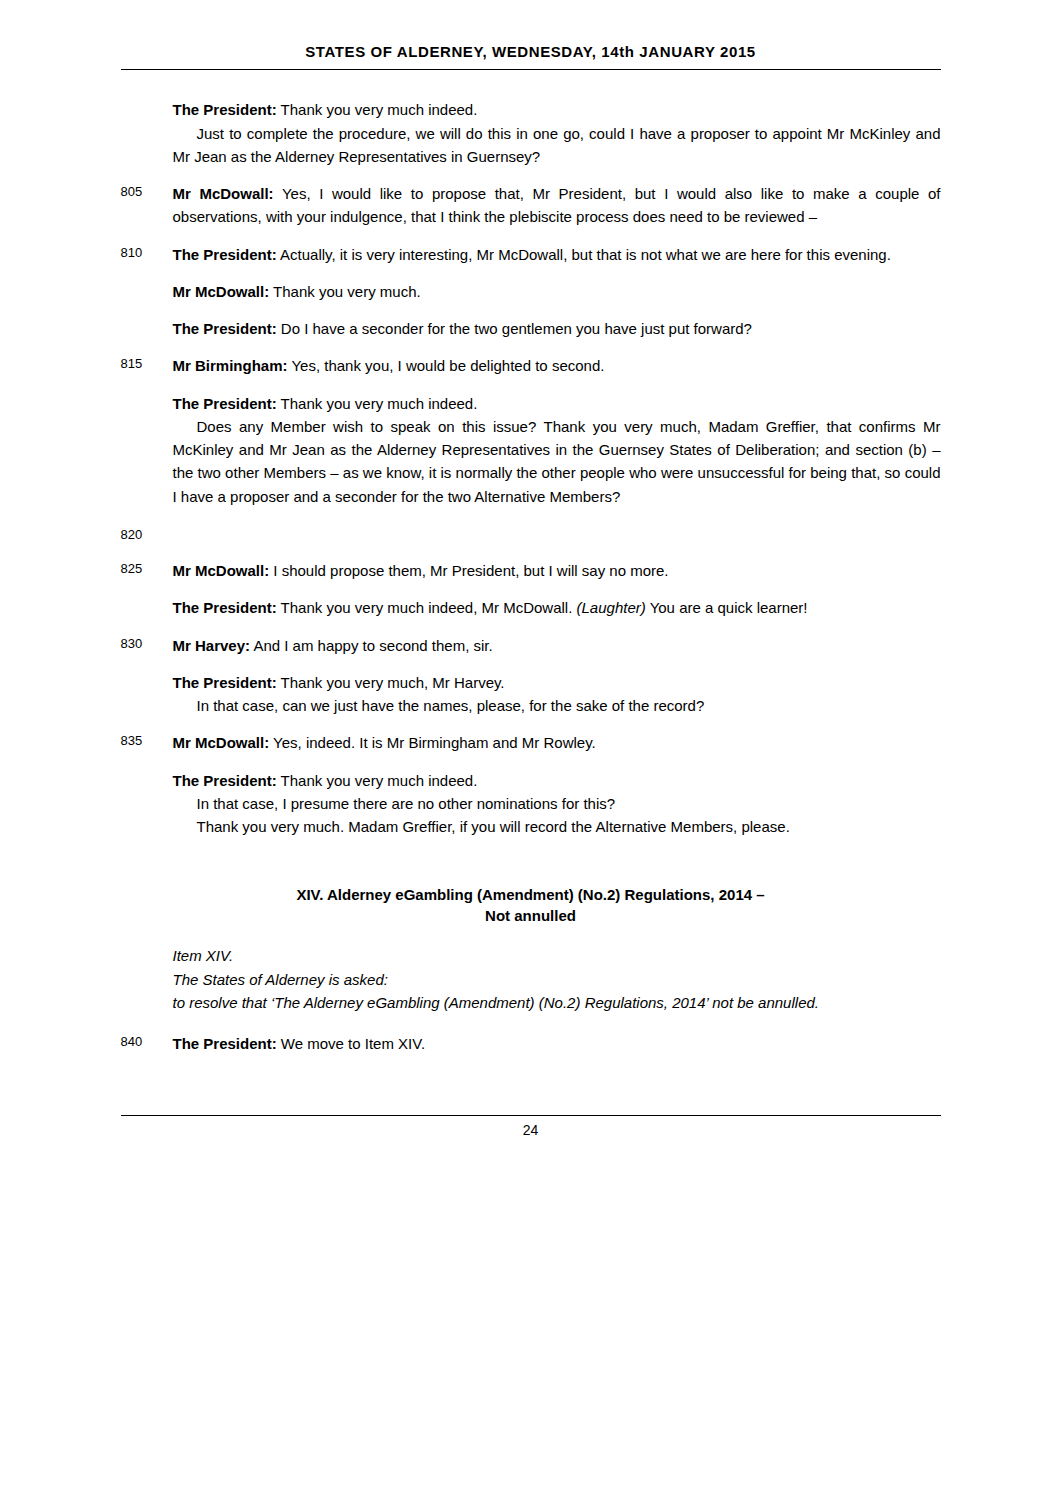STATES OF ALDERNEY, WEDNESDAY, 14th JANUARY 2015
The President: Thank you very much indeed. Just to complete the procedure, we will do this in one go, could I have a proposer to appoint Mr McKinley and Mr Jean as the Alderney Representatives in Guernsey?
805 Mr McDowall: Yes, I would like to propose that, Mr President, but I would also like to make a couple of observations, with your indulgence, that I think the plebiscite process does need to be reviewed –
810 The President: Actually, it is very interesting, Mr McDowall, but that is not what we are here for this evening.
Mr McDowall: Thank you very much.
The President: Do I have a seconder for the two gentlemen you have just put forward?
815 Mr Birmingham: Yes, thank you, I would be delighted to second.
The President: Thank you very much indeed. Does any Member wish to speak on this issue? Thank you very much, Madam Greffier, that confirms Mr McKinley and Mr Jean as the Alderney Representatives in the Guernsey States of Deliberation; and section (b) – the two other Members – as we know, it is normally the other people who were unsuccessful for being that, so could I have a proposer and a seconder for the two Alternative Members?
820
825 Mr McDowall: I should propose them, Mr President, but I will say no more.
The President: Thank you very much indeed, Mr McDowall. (Laughter) You are a quick learner!
830 Mr Harvey: And I am happy to second them, sir.
The President: Thank you very much, Mr Harvey. In that case, can we just have the names, please, for the sake of the record?
835 Mr McDowall: Yes, indeed. It is Mr Birmingham and Mr Rowley.
The President: Thank you very much indeed. In that case, I presume there are no other nominations for this? Thank you very much. Madam Greffier, if you will record the Alternative Members, please.
XIV. Alderney eGambling (Amendment) (No.2) Regulations, 2014 –
Not annulled
Item XIV.
The States of Alderney is asked:
to resolve that ‘The Alderney eGambling (Amendment) (No.2) Regulations, 2014’ not be annulled.
840 The President: We move to Item XIV.
24